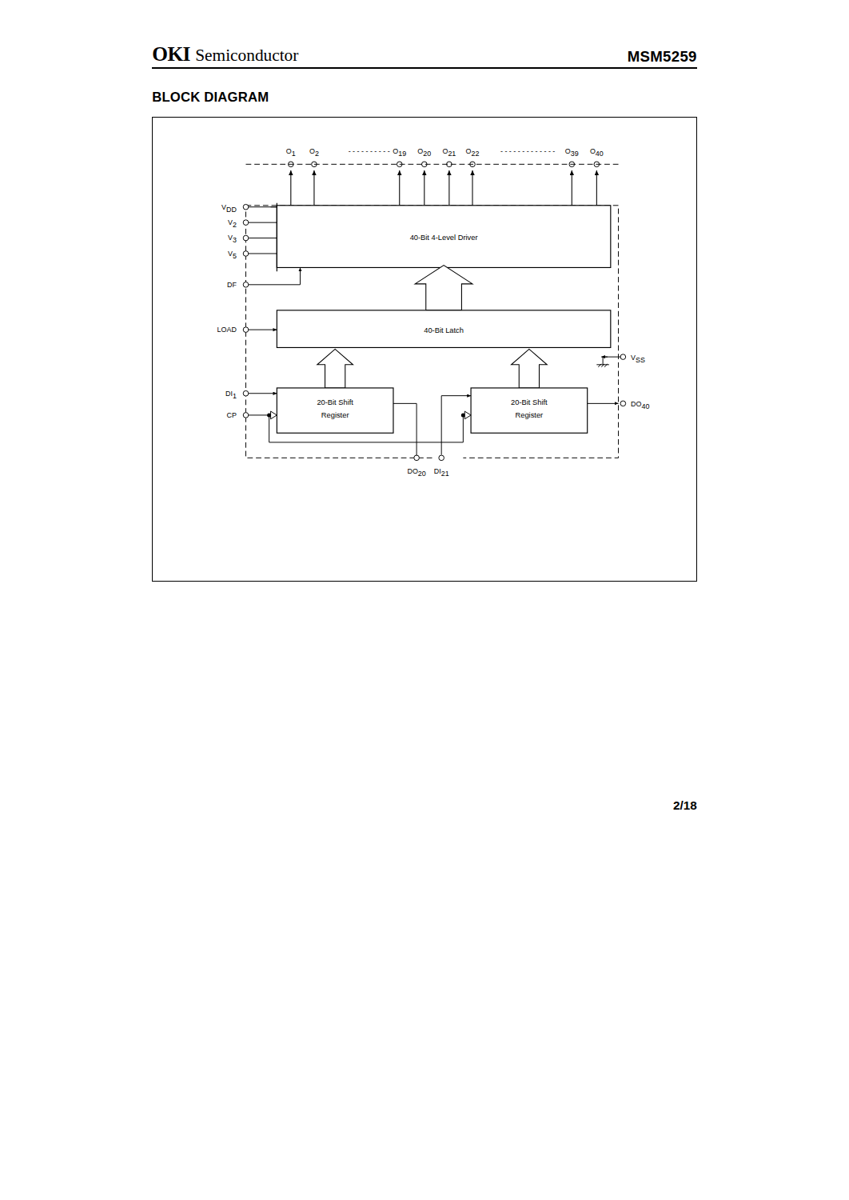OKI Semiconductor
MSM5259
BLOCK DIAGRAM
O1 O2 - - - - - - - - - - O19 O20 O21 O22 - - - - - - - - - - - - - O39 O40 40-Bit 4-Level Driver VDD V2 V3 V5 DF 40-Bit Latch LOAD 20-Bit Shift Register 20-Bit Shift Register DI1 CP DO20 DI21 DO40 VSS
2/18